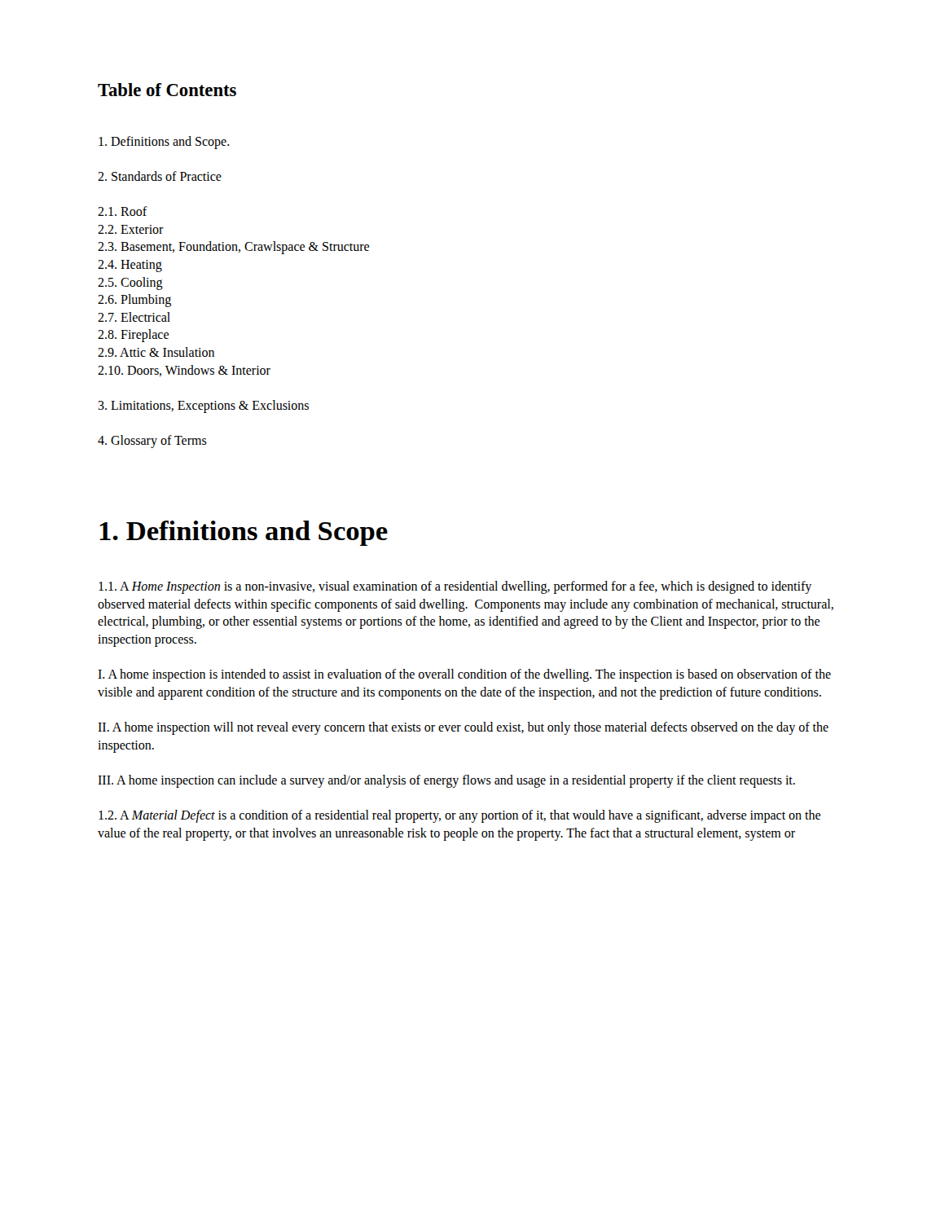Table of Contents
1. Definitions and Scope.
2. Standards of Practice
2.1. Roof
2.2. Exterior
2.3. Basement, Foundation, Crawlspace & Structure
2.4. Heating
2.5. Cooling
2.6. Plumbing
2.7. Electrical
2.8. Fireplace
2.9. Attic & Insulation
2.10. Doors, Windows & Interior
3. Limitations, Exceptions & Exclusions
4. Glossary of Terms
1. Definitions and Scope
1.1. A Home Inspection is a non-invasive, visual examination of a residential dwelling, performed for a fee, which is designed to identify observed material defects within specific components of said dwelling. Components may include any combination of mechanical, structural, electrical, plumbing, or other essential systems or portions of the home, as identified and agreed to by the Client and Inspector, prior to the inspection process.
I. A home inspection is intended to assist in evaluation of the overall condition of the dwelling. The inspection is based on observation of the visible and apparent condition of the structure and its components on the date of the inspection, and not the prediction of future conditions.
II. A home inspection will not reveal every concern that exists or ever could exist, but only those material defects observed on the day of the inspection.
III. A home inspection can include a survey and/or analysis of energy flows and usage in a residential property if the client requests it.
1.2. A Material Defect is a condition of a residential real property, or any portion of it, that would have a significant, adverse impact on the value of the real property, or that involves an unreasonable risk to people on the property. The fact that a structural element, system or